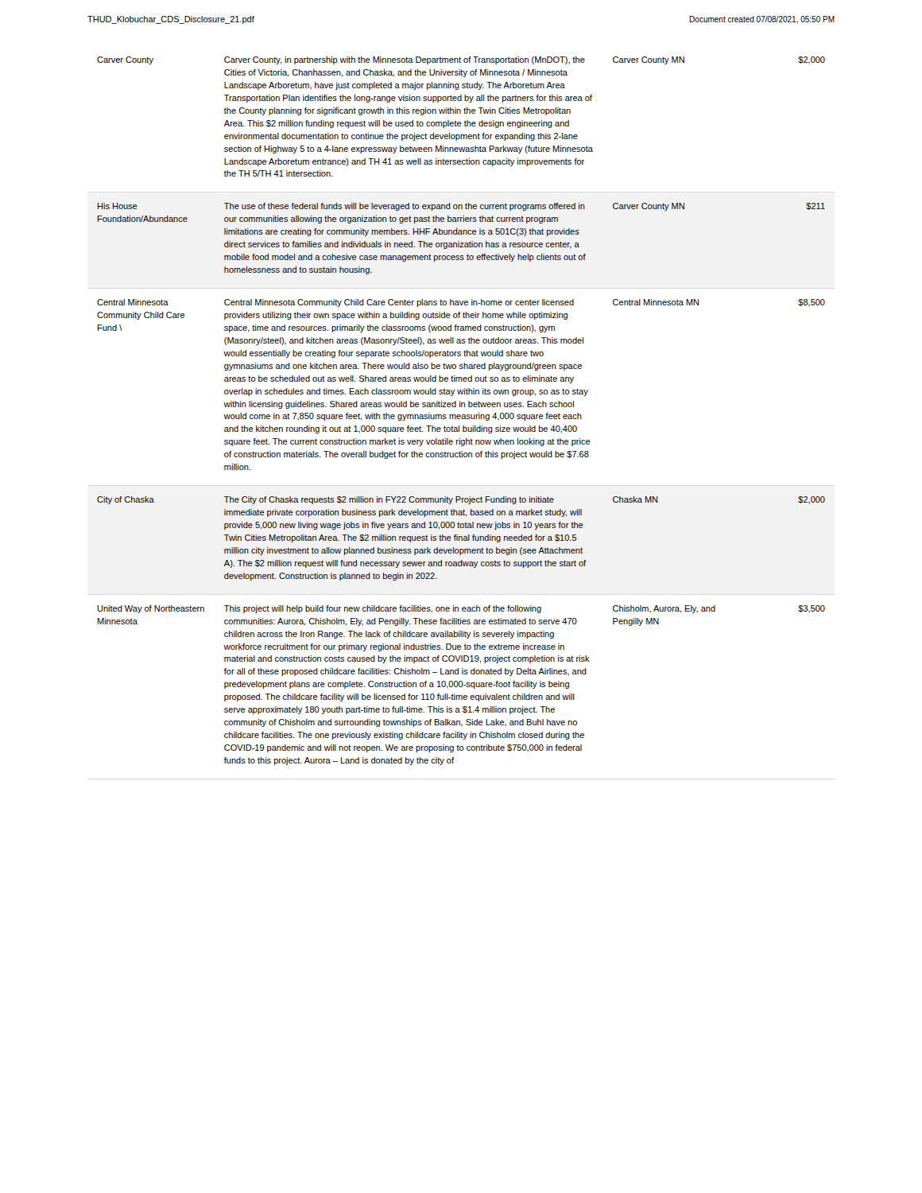THUD_Klobuchar_CDS_Disclosure_21.pdf
Document created 07/08/2021, 05:50 PM
| Carver County | Carver County, in partnership with the Minnesota Department of Transportation (MnDOT), the Cities of Victoria, Chanhassen, and Chaska, and the University of Minnesota / Minnesota Landscape Arboretum, have just completed a major planning study. The Arboretum Area Transportation Plan identifies the long-range vision supported by all the partners for this area of the County planning for significant growth in this region within the Twin Cities Metropolitan Area. This $2 million funding request will be used to complete the design engineering and environmental documentation to continue the project development for expanding this 2-lane section of Highway 5 to a 4-lane expressway between Minnewashta Parkway (future Minnesota Landscape Arboretum entrance) and TH 41 as well as intersection capacity improvements for the TH 5/TH 41 intersection. | Carver County MN | $2,000 |
| His House Foundation/Abundance | The use of these federal funds will be leveraged to expand on the current programs offered in our communities allowing the organization to get past the barriers that current program limitations are creating for community members. HHF Abundance is a 501C(3) that provides direct services to families and individuals in need. The organization has a resource center, a mobile food model and a cohesive case management process to effectively help clients out of homelessness and to sustain housing. | Carver County MN | $211 |
| Central Minnesota Community Child Care Fund \ | Central Minnesota Community Child Care Center plans to have in-home or center licensed providers utilizing their own space within a building outside of their home while optimizing space, time and resources. primarily the classrooms (wood framed construction), gym (Masonry/steel), and kitchen areas (Masonry/Steel), as well as the outdoor areas. This model would essentially be creating four separate schools/operators that would share two gymnasiums and one kitchen area. There would also be two shared playground/green space areas to be scheduled out as well. Shared areas would be timed out so as to eliminate any overlap in schedules and times. Each classroom would stay within its own group, so as to stay within licensing guidelines. Shared areas would be sanitized in between uses. Each school would come in at 7,850 square feet, with the gymnasiums measuring 4,000 square feet each and the kitchen rounding it out at 1,000 square feet. The total building size would be 40,400 square feet. The current construction market is very volatile right now when looking at the price of construction materials. The overall budget for the construction of this project would be $7.68 million. | Central Minnesota MN | $8,500 |
| City of Chaska | The City of Chaska requests $2 million in FY22 Community Project Funding to initiate immediate private corporation business park development that, based on a market study, will provide 5,000 new living wage jobs in five years and 10,000 total new jobs in 10 years for the Twin Cities Metropolitan Area. The $2 million request is the final funding needed for a $10.5 million city investment to allow planned business park development to begin (see Attachment A). The $2 million request will fund necessary sewer and roadway costs to support the start of development. Construction is planned to begin in 2022. | Chaska MN | $2,000 |
| United Way of Northeastern Minnesota | This project will help build four new childcare facilities, one in each of the following communities: Aurora, Chisholm, Ely, ad Pengilly. These facilities are estimated to serve 470 children across the Iron Range. The lack of childcare availability is severely impacting workforce recruitment for our primary regional industries. Due to the extreme increase in material and construction costs caused by the impact of COVID19, project completion is at risk for all of these proposed childcare facilities: Chisholm – Land is donated by Delta Airlines, and predevelopment plans are complete. Construction of a 10,000-square-foot facility is being proposed. The childcare facility will be licensed for 110 full-time equivalent children and will serve approximately 180 youth part-time to full-time. This is a $1.4 million project. The community of Chisholm and surrounding townships of Balkan, Side Lake, and Buhl have no childcare facilities. The one previously existing childcare facility in Chisholm closed during the COVID-19 pandemic and will not reopen. We are proposing to contribute $750,000 in federal funds to this project. Aurora – Land is donated by the city of | Chisholm, Aurora, Ely, and Pengilly MN | $3,500 |